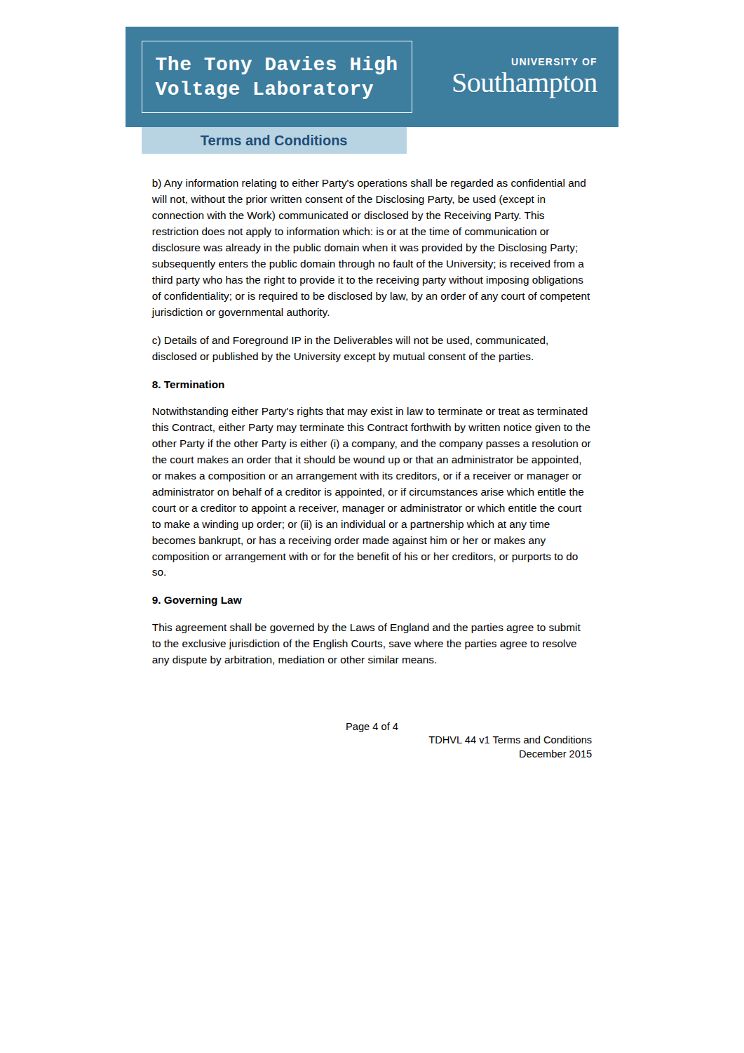The Tony Davies High
Voltage Laboratory
UNIVERSITY OF Southampton
Terms and Conditions
b) Any information relating to either Party's operations shall be regarded as confidential and will not, without the prior written consent of the Disclosing Party, be used (except in connection with the Work) communicated or disclosed by the Receiving Party. This restriction does not apply to information which: is or at the time of communication or disclosure was already in the public domain when it was provided by the Disclosing Party; subsequently enters the public domain through no fault of the University; is received from a third party who has the right to provide it to the receiving party without imposing obligations of confidentiality; or is required to be disclosed by law, by an order of any court of competent jurisdiction or governmental authority.
c) Details of and Foreground IP in the Deliverables will not be used, communicated, disclosed or published by the University except by mutual consent of the parties.
8. Termination
Notwithstanding either Party's rights that may exist in law to terminate or treat as terminated this Contract, either Party may terminate this Contract forthwith by written notice given to the other Party if the other Party is either (i) a company, and the company passes a resolution or the court makes an order that it should be wound up or that an administrator be appointed, or makes a composition or an arrangement with its creditors, or if a receiver or manager or administrator on behalf of a creditor is appointed, or if circumstances arise which entitle the court or a creditor to appoint a receiver, manager or administrator or which entitle the court to make a winding up order; or (ii) is an individual or a partnership which at any time becomes bankrupt, or has a receiving order made against him or her or makes any composition or arrangement with or for the benefit of his or her creditors, or purports to do so.
9. Governing Law
This agreement shall be governed by the Laws of England and the parties agree to submit to the exclusive jurisdiction of the English Courts, save where the parties agree to resolve any dispute by arbitration, mediation or other similar means.
Page 4 of 4
TDHVL 44 v1 Terms and Conditions
December 2015